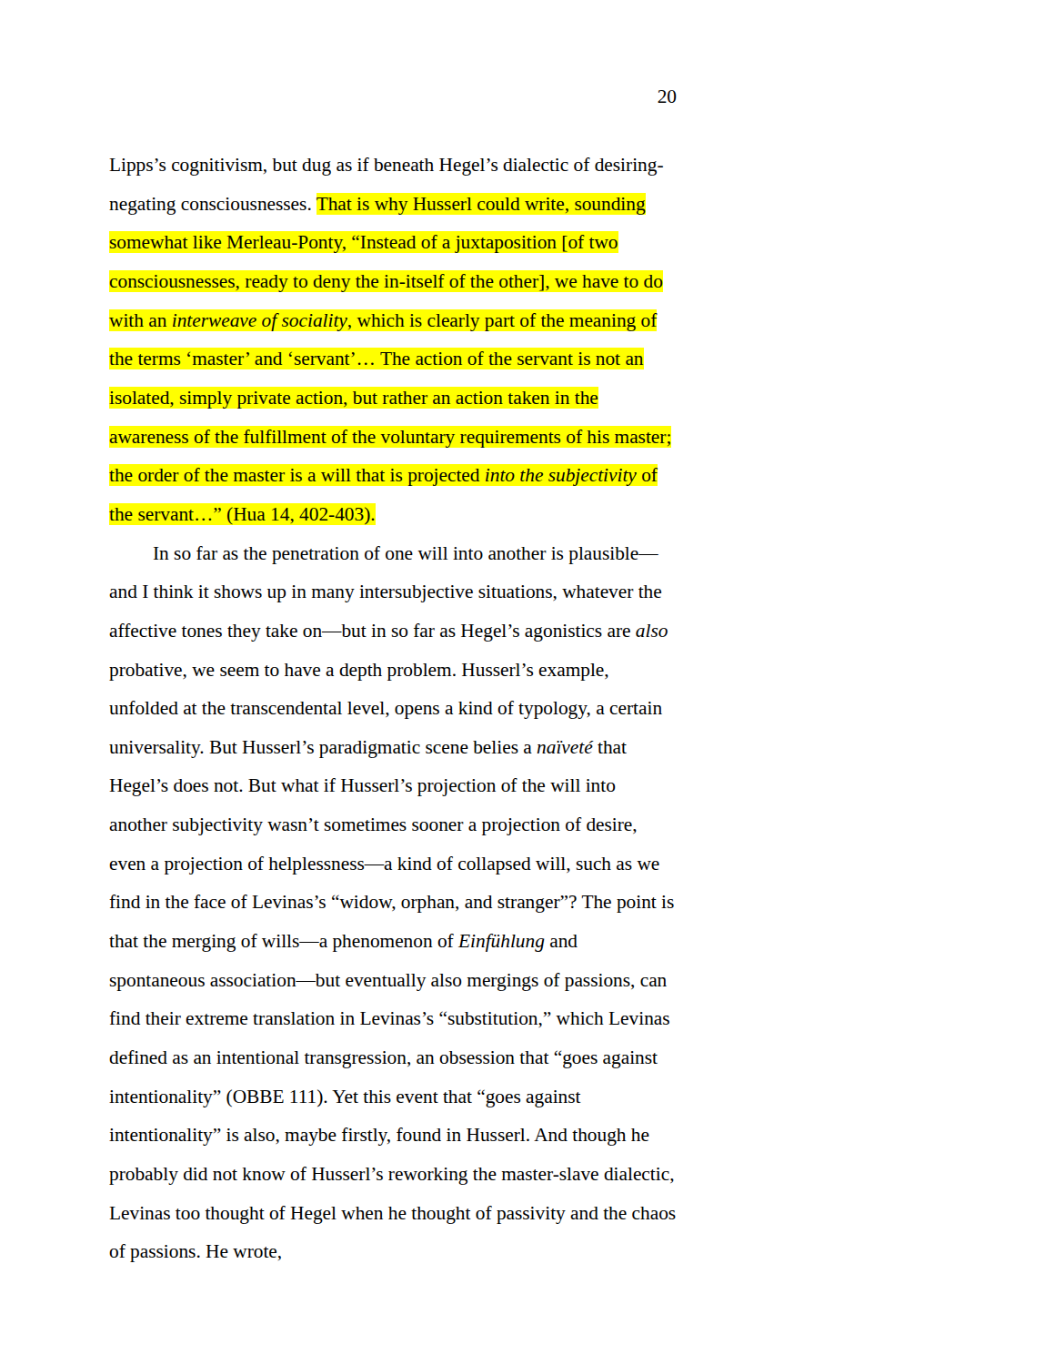20
Lipps’s cognitivism, but dug as if beneath Hegel’s dialectic of desiring-negating consciousnesses. That is why Husserl could write, sounding somewhat like Merleau-Ponty, “Instead of a juxtaposition [of two consciousnesses, ready to deny the in-itself of the other], we have to do with an interweave of sociality, which is clearly part of the meaning of the terms ‘master’ and ‘servant’… The action of the servant is not an isolated, simply private action, but rather an action taken in the awareness of the fulfillment of the voluntary requirements of his master; the order of the master is a will that is projected into the subjectivity of the servant…” (Hua 14, 402-403).
In so far as the penetration of one will into another is plausible—and I think it shows up in many intersubjective situations, whatever the affective tones they take on—but in so far as Hegel’s agonistics are also probative, we seem to have a depth problem. Husserl’s example, unfolded at the transcendental level, opens a kind of typology, a certain universality. But Husserl’s paradigmatic scene belies a naïveté that Hegel’s does not. But what if Husserl’s projection of the will into another subjectivity wasn’t sometimes sooner a projection of desire, even a projection of helplessness—a kind of collapsed will, such as we find in the face of Levinas’s “widow, orphan, and stranger”? The point is that the merging of wills—a phenomenon of Einfühlung and spontaneous association—but eventually also mergings of passions, can find their extreme translation in Levinas’s “substitution,” which Levinas defined as an intentional transgression, an obsession that “goes against intentionality” (OBBE 111). Yet this event that “goes against intentionality” is also, maybe firstly, found in Husserl. And though he probably did not know of Husserl’s reworking the master-slave dialectic, Levinas too thought of Hegel when he thought of passivity and the chaos of passions. He wrote,